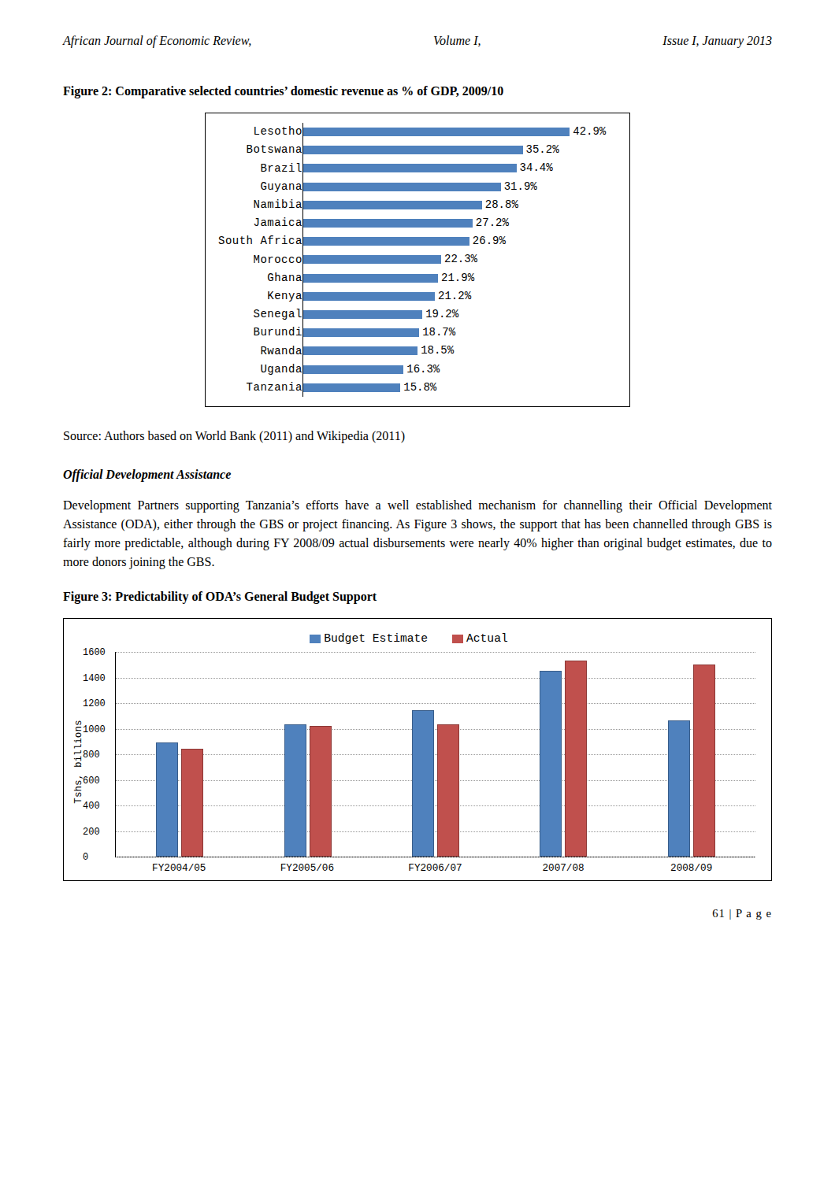African Journal of Economic Review, Volume I, Issue I, January 2013
Figure 2: Comparative selected countries’ domestic revenue as % of GDP, 2009/10
| Lesotho | 42.9% |
| Botswana | 35.2% |
| Brazil | 34.4% |
| Guyana | 31.9% |
| Namibia | 28.8% |
| Jamaica | 27.2% |
| South Africa | 26.9% |
| Morocco | 22.3% |
| Ghana | 21.9% |
| Kenya | 21.2% |
| Senegal | 19.2% |
| Burundi | 18.7% |
| Rwanda | 18.5% |
| Uganda | 16.3% |
| Tanzania | 15.8% |
Source: Authors based on World Bank (2011) and Wikipedia (2011)
Official Development Assistance
Development Partners supporting Tanzania’s efforts have a well established mechanism for channelling their Official Development Assistance (ODA), either through the GBS or project financing. As Figure 3 shows, the support that has been channelled through GBS is fairly more predictable, although during FY 2008/09 actual disbursements were nearly 40% higher than original budget estimates, due to more donors joining the GBS.
Figure 3: Predictability of ODA’s General Budget Support
Budget Estimate Actual
Tshs, billions
1600
1400
1200
1000
800
600
400
200
0
FY2004/05
FY2005/06
FY2006/07
2007/08
2008/09
61 | P a g e